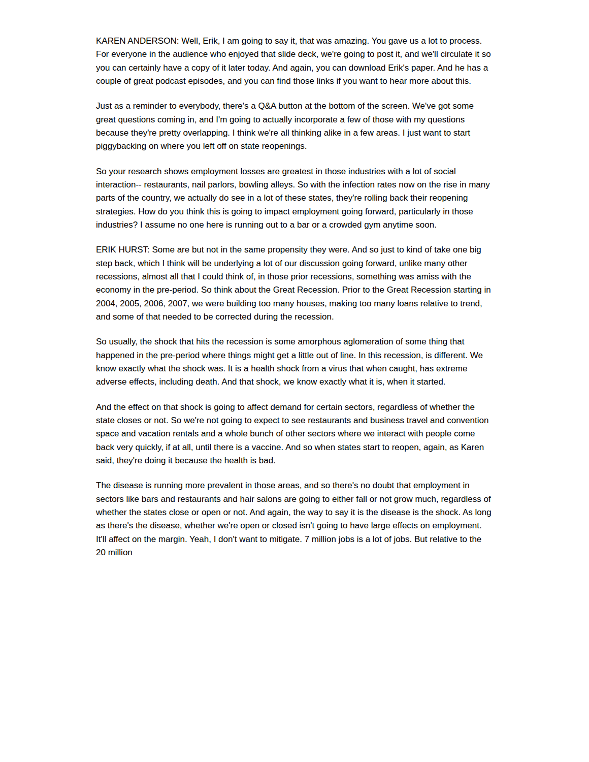KAREN ANDERSON: Well, Erik, I am going to say it, that was amazing. You gave us a lot to process. For everyone in the audience who enjoyed that slide deck, we're going to post it, and we'll circulate it so you can certainly have a copy of it later today. And again, you can download Erik's paper. And he has a couple of great podcast episodes, and you can find those links if you want to hear more about this.
Just as a reminder to everybody, there's a Q&A button at the bottom of the screen. We've got some great questions coming in, and I'm going to actually incorporate a few of those with my questions because they're pretty overlapping. I think we're all thinking alike in a few areas. I just want to start piggybacking on where you left off on state reopenings.
So your research shows employment losses are greatest in those industries with a lot of social interaction-- restaurants, nail parlors, bowling alleys. So with the infection rates now on the rise in many parts of the country, we actually do see in a lot of these states, they're rolling back their reopening strategies. How do you think this is going to impact employment going forward, particularly in those industries? I assume no one here is running out to a bar or a crowded gym anytime soon.
ERIK HURST: Some are but not in the same propensity they were. And so just to kind of take one big step back, which I think will be underlying a lot of our discussion going forward, unlike many other recessions, almost all that I could think of, in those prior recessions, something was amiss with the economy in the pre-period. So think about the Great Recession. Prior to the Great Recession starting in 2004, 2005, 2006, 2007, we were building too many houses, making too many loans relative to trend, and some of that needed to be corrected during the recession.
So usually, the shock that hits the recession is some amorphous aglomeration of some thing that happened in the pre-period where things might get a little out of line. In this recession, is different. We know exactly what the shock was. It is a health shock from a virus that when caught, has extreme adverse effects, including death. And that shock, we know exactly what it is, when it started.
And the effect on that shock is going to affect demand for certain sectors, regardless of whether the state closes or not. So we're not going to expect to see restaurants and business travel and convention space and vacation rentals and a whole bunch of other sectors where we interact with people come back very quickly, if at all, until there is a vaccine. And so when states start to reopen, again, as Karen said, they're doing it because the health is bad.
The disease is running more prevalent in those areas, and so there's no doubt that employment in sectors like bars and restaurants and hair salons are going to either fall or not grow much, regardless of whether the states close or open or not. And again, the way to say it is the disease is the shock. As long as there's the disease, whether we're open or closed isn't going to have large effects on employment. It'll affect on the margin. Yeah, I don't want to mitigate. 7 million jobs is a lot of jobs. But relative to the 20 million